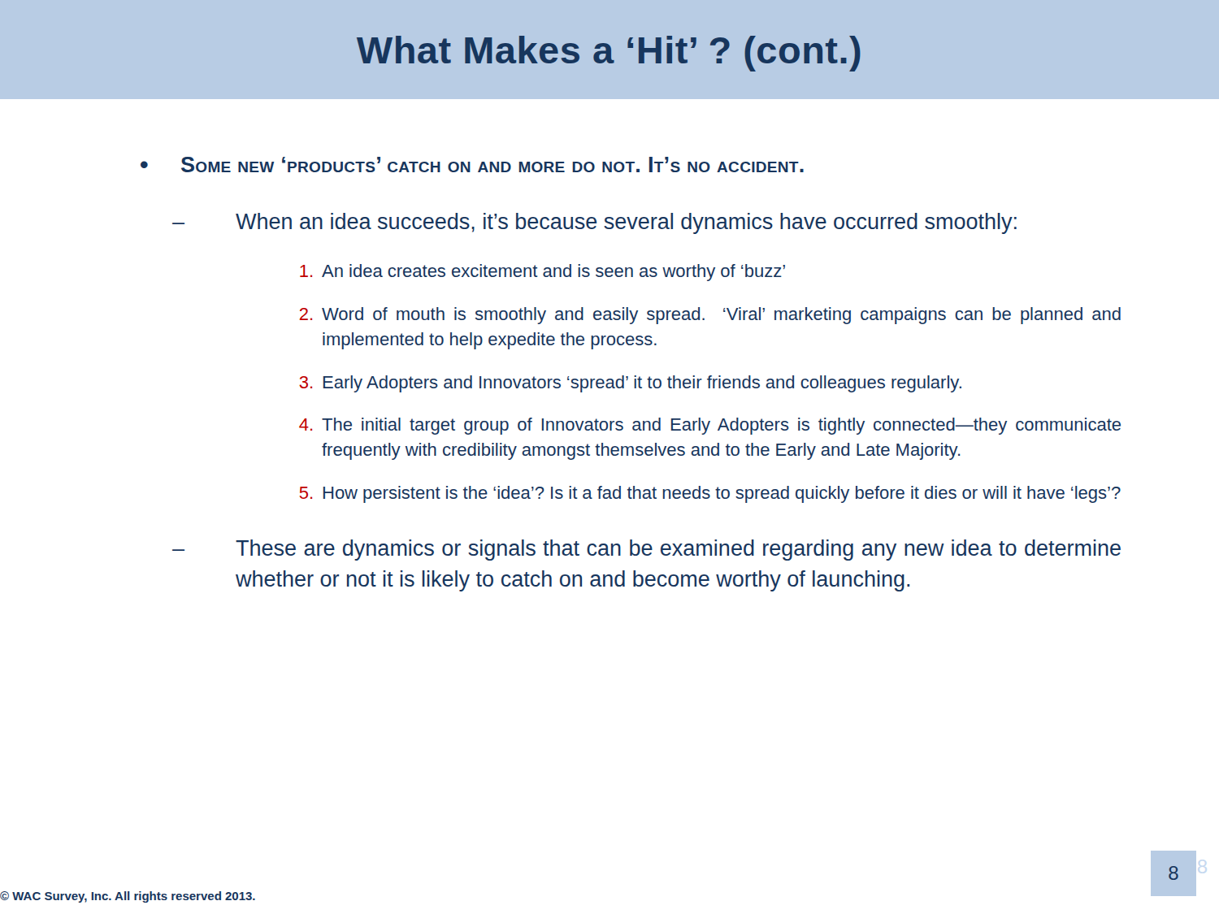What Makes a ‘Hit’ ? (cont.)
Some new ‘products’ catch on and more do not. It’s no accident.
When an idea succeeds, it’s because several dynamics have occurred smoothly:
An idea creates excitement and is seen as worthy of ‘buzz’
Word of mouth is smoothly and easily spread. ‘Viral’ marketing campaigns can be planned and implemented to help expedite the process.
Early Adopters and Innovators ‘spread’ it to their friends and colleagues regularly.
The initial target group of Innovators and Early Adopters is tightly connected—they communicate frequently with credibility amongst themselves and to the Early and Late Majority.
How persistent is the ‘idea’? Is it a fad that needs to spread quickly before it dies or will it have ‘legs’?
These are dynamics or signals that can be examined regarding any new idea to determine whether or not it is likely to catch on and become worthy of launching.
© WAC Survey, Inc. All rights reserved 2013.
8
8